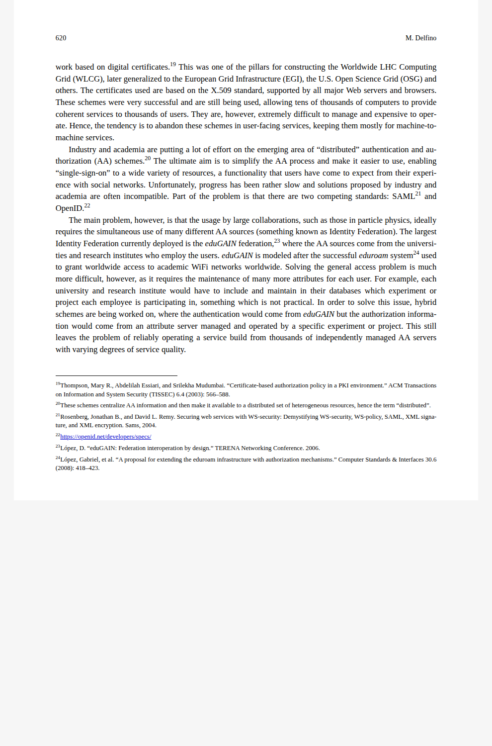620 M. Delfino
work based on digital certificates.19 This was one of the pillars for constructing the Worldwide LHC Computing Grid (WLCG), later generalized to the European Grid Infrastructure (EGI), the U.S. Open Science Grid (OSG) and others. The certificates used are based on the X.509 standard, supported by all major Web servers and browsers. These schemes were very successful and are still being used, allowing tens of thousands of computers to provide coherent services to thousands of users. They are, however, extremely difficult to manage and expensive to operate. Hence, the tendency is to abandon these schemes in user-facing services, keeping them mostly for machine-to-machine services.
Industry and academia are putting a lot of effort on the emerging area of “distributed” authentication and authorization (AA) schemes.20 The ultimate aim is to simplify the AA process and make it easier to use, enabling “single-sign-on” to a wide variety of resources, a functionality that users have come to expect from their experience with social networks. Unfortunately, progress has been rather slow and solutions proposed by industry and academia are often incompatible. Part of the problem is that there are two competing standards: SAML21 and OpenID.22
The main problem, however, is that the usage by large collaborations, such as those in particle physics, ideally requires the simultaneous use of many different AA sources (something known as Identity Federation). The largest Identity Federation currently deployed is the eduGAIN federation,23 where the AA sources come from the universities and research institutes who employ the users. eduGAIN is modeled after the successful eduroam system24 used to grant worldwide access to academic WiFi networks worldwide. Solving the general access problem is much more difficult, however, as it requires the maintenance of many more attributes for each user. For example, each university and research institute would have to include and maintain in their databases which experiment or project each employee is participating in, something which is not practical. In order to solve this issue, hybrid schemes are being worked on, where the authentication would come from eduGAIN but the authorization information would come from an attribute server managed and operated by a specific experiment or project. This still leaves the problem of reliably operating a service build from thousands of independently managed AA servers with varying degrees of service quality.
19Thompson, Mary R., Abdelilah Essiari, and Srilekha Mudumbai. “Certificate-based authorization policy in a PKI environment.” ACM Transactions on Information and System Security (TISSEC) 6.4 (2003): 566–588.
20These schemes centralize AA information and then make it available to a distributed set of heterogeneous resources, hence the term “distributed”.
21Rosenberg, Jonathan B., and David L. Remy. Securing web services with WS-security: Demystifying WS-security, WS-policy, SAML, XML signature, and XML encryption. Sams, 2004.
22https://openid.net/developers/specs/
23López, D. “eduGAIN: Federation interoperation by design.” TERENA Networking Conference. 2006.
24López, Gabriel, et al. “A proposal for extending the eduroam infrastructure with authorization mechanisms.” Computer Standards & Interfaces 30.6 (2008): 418–423.